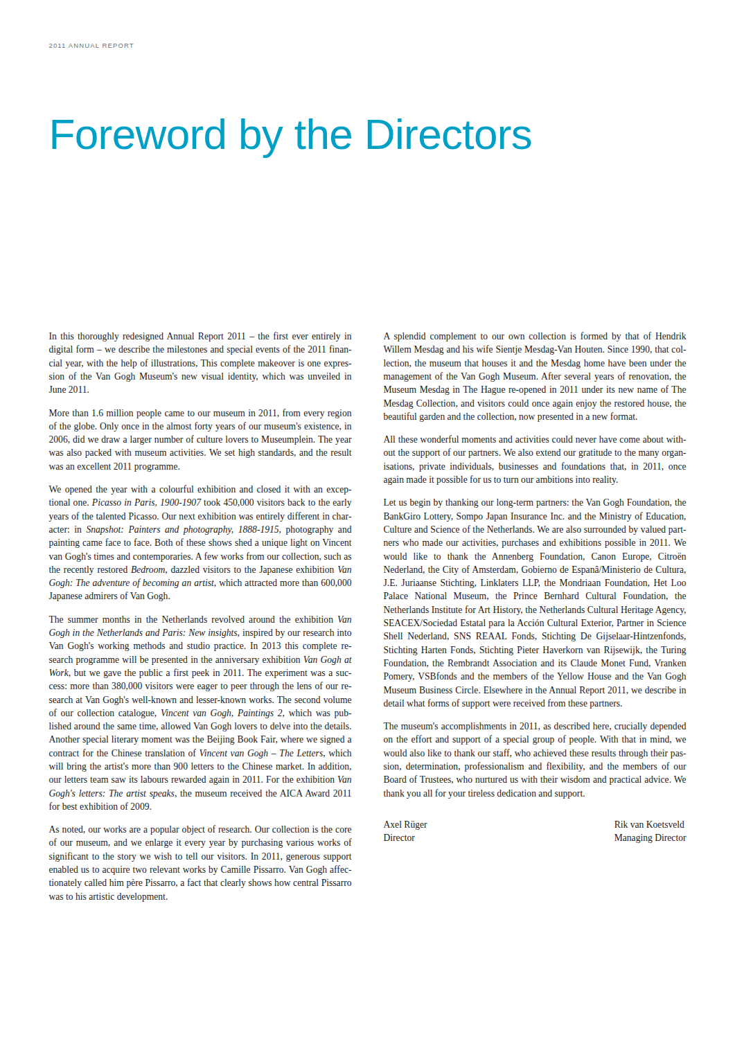2011 Annual Report
Foreword by the Directors
In this thoroughly redesigned Annual Report 2011 – the first ever entirely in digital form – we describe the milestones and special events of the 2011 financial year, with the help of illustrations, This complete makeover is one expression of the Van Gogh Museum's new visual identity, which was unveiled in June 2011.
More than 1.6 million people came to our museum in 2011, from every region of the globe. Only once in the almost forty years of our museum's existence, in 2006, did we draw a larger number of culture lovers to Museumplein. The year was also packed with museum activities. We set high standards, and the result was an excellent 2011 programme.
We opened the year with a colourful exhibition and closed it with an exceptional one. Picasso in Paris, 1900-1907 took 450,000 visitors back to the early years of the talented Picasso. Our next exhibition was entirely different in character: in Snapshot: Painters and photography, 1888-1915, photography and painting came face to face. Both of these shows shed a unique light on Vincent van Gogh's times and contemporaries. A few works from our collection, such as the recently restored Bedroom, dazzled visitors to the Japanese exhibition Van Gogh: The adventure of becoming an artist, which attracted more than 600,000 Japanese admirers of Van Gogh.
The summer months in the Netherlands revolved around the exhibition Van Gogh in the Netherlands and Paris: New insights, inspired by our research into Van Gogh's working methods and studio practice. In 2013 this complete research programme will be presented in the anniversary exhibition Van Gogh at Work, but we gave the public a first peek in 2011. The experiment was a success: more than 380,000 visitors were eager to peer through the lens of our research at Van Gogh's well-known and lesser-known works. The second volume of our collection catalogue, Vincent van Gogh, Paintings 2, which was published around the same time, allowed Van Gogh lovers to delve into the details. Another special literary moment was the Beijing Book Fair, where we signed a contract for the Chinese translation of Vincent van Gogh – The Letters, which will bring the artist's more than 900 letters to the Chinese market. In addition, our letters team saw its labours rewarded again in 2011. For the exhibition Van Gogh's letters: The artist speaks, the museum received the AICA Award 2011 for best exhibition of 2009.
As noted, our works are a popular object of research. Our collection is the core of our museum, and we enlarge it every year by purchasing various works of significant to the story we wish to tell our visitors. In 2011, generous support enabled us to acquire two relevant works by Camille Pissarro. Van Gogh affectionately called him père Pissarro, a fact that clearly shows how central Pissarro was to his artistic development.
A splendid complement to our own collection is formed by that of Hendrik Willem Mesdag and his wife Sientje Mesdag-Van Houten. Since 1990, that collection, the museum that houses it and the Mesdag home have been under the management of the Van Gogh Museum. After several years of renovation, the Museum Mesdag in The Hague re-opened in 2011 under its new name of The Mesdag Collection, and visitors could once again enjoy the restored house, the beautiful garden and the collection, now presented in a new format.
All these wonderful moments and activities could never have come about without the support of our partners. We also extend our gratitude to the many organisations, private individuals, businesses and foundations that, in 2011, once again made it possible for us to turn our ambitions into reality.
Let us begin by thanking our long-term partners: the Van Gogh Foundation, the BankGiro Lottery, Sompo Japan Insurance Inc. and the Ministry of Education, Culture and Science of the Netherlands. We are also surrounded by valued partners who made our activities, purchases and exhibitions possible in 2011. We would like to thank the Annenberg Foundation, Canon Europe, Citroën Nederland, the City of Amsterdam, Gobierno de Espanâ/Ministerio de Cultura, J.E. Juriaanse Stichting, Linklaters LLP, the Mondriaan Foundation, Het Loo Palace National Museum, the Prince Bernhard Cultural Foundation, the Netherlands Institute for Art History, the Netherlands Cultural Heritage Agency, SEACEX/Sociedad Estatal para la Acción Cultural Exterior, Partner in Science Shell Nederland, SNS REAAL Fonds, Stichting De Gijselaar-Hintzenfonds, Stichting Harten Fonds, Stichting Pieter Haverkorn van Rijsewijk, the Turing Foundation, the Rembrandt Association and its Claude Monet Fund, Vranken Pomery, VSBfonds and the members of the Yellow House and the Van Gogh Museum Business Circle. Elsewhere in the Annual Report 2011, we describe in detail what forms of support were received from these partners.
The museum's accomplishments in 2011, as described here, crucially depended on the effort and support of a special group of people. With that in mind, we would also like to thank our staff, who achieved these results through their passion, determination, professionalism and flexibility, and the members of our Board of Trustees, who nurtured us with their wisdom and practical advice. We thank you all for your tireless dedication and support.
Axel Rüger
Director
Rik van Koetsveld
Managing Director